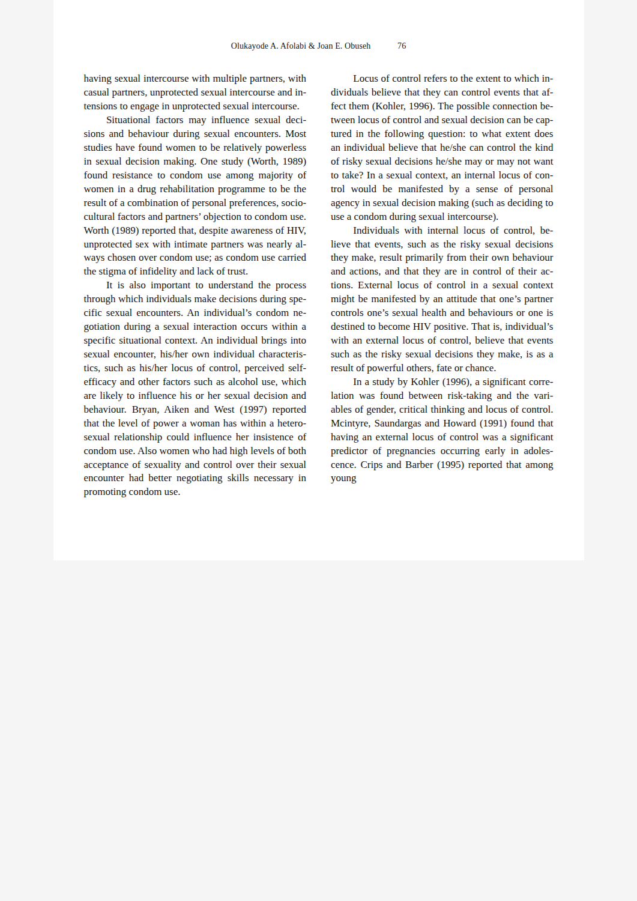Olukayode A. Afolabi & Joan E. Obuseh 76
having sexual intercourse with multiple partners, with casual partners, unprotected sexual intercourse and intensions to engage in unprotected sexual intercourse.
Situational factors may influence sexual decisions and behaviour during sexual encounters. Most studies have found women to be relatively powerless in sexual decision making. One study (Worth, 1989) found resistance to condom use among majority of women in a drug rehabilitation programme to be the result of a combination of personal preferences, socio-cultural factors and partners’ objection to condom use. Worth (1989) reported that, despite awareness of HIV, unprotected sex with intimate partners was nearly always chosen over condom use; as condom use carried the stigma of infidelity and lack of trust.
It is also important to understand the process through which individuals make decisions during specific sexual encounters. An individual’s condom negotiation during a sexual interaction occurs within a specific situational context. An individual brings into sexual encounter, his/her own individual characteristics, such as his/her locus of control, perceived self-efficacy and other factors such as alcohol use, which are likely to influence his or her sexual decision and behaviour. Bryan, Aiken and West (1997) reported that the level of power a woman has within a heterosexual relationship could influence her insistence of condom use. Also women who had high levels of both acceptance of sexuality and control over their sexual encounter had better negotiating skills necessary in promoting condom use.
Locus of control refers to the extent to which individuals believe that they can control events that affect them (Kohler, 1996). The possible connection between locus of control and sexual decision can be captured in the following question: to what extent does an individual believe that he/she can control the kind of risky sexual decisions he/she may or may not want to take? In a sexual context, an internal locus of control would be manifested by a sense of personal agency in sexual decision making (such as deciding to use a condom during sexual intercourse).
Individuals with internal locus of control, believe that events, such as the risky sexual decisions they make, result primarily from their own behaviour and actions, and that they are in control of their actions. External locus of control in a sexual context might be manifested by an attitude that one’s partner controls one’s sexual health and behaviours or one is destined to become HIV positive. That is, individual’s with an external locus of control, believe that events such as the risky sexual decisions they make, is as a result of powerful others, fate or chance.
In a study by Kohler (1996), a significant correlation was found between risk-taking and the variables of gender, critical thinking and locus of control. Mcintyre, Saundargas and Howard (1991) found that having an external locus of control was a significant predictor of pregnancies occurring early in adolescence. Crips and Barber (1995) reported that among young